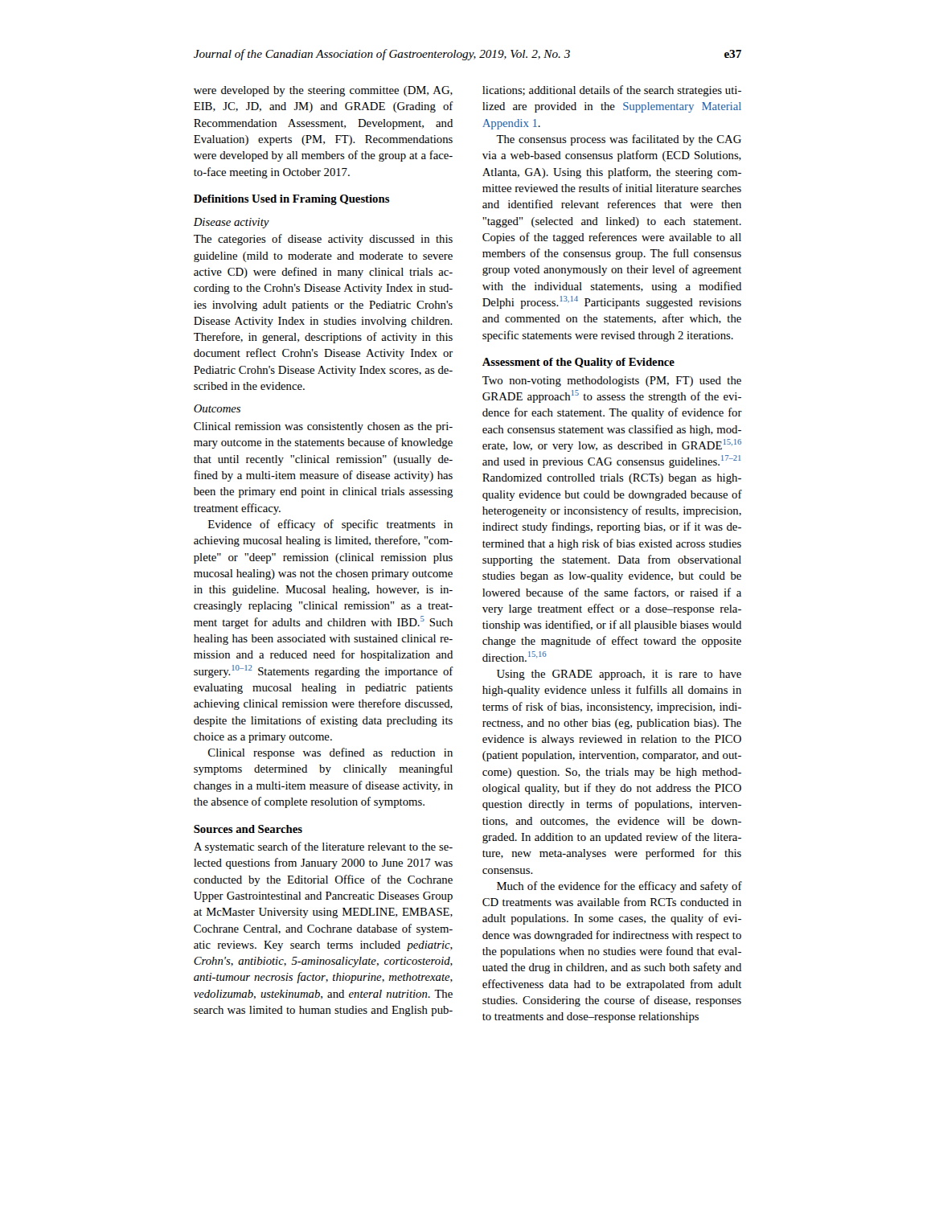Journal of the Canadian Association of Gastroenterology, 2019, Vol. 2, No. 3 e37
were developed by the steering committee (DM, AG, EIB, JC, JD, and JM) and GRADE (Grading of Recommendation Assessment, Development, and Evaluation) experts (PM, FT). Recommendations were developed by all members of the group at a face-to-face meeting in October 2017.
Definitions Used in Framing Questions
Disease activity
The categories of disease activity discussed in this guideline (mild to moderate and moderate to severe active CD) were defined in many clinical trials according to the Crohn's Disease Activity Index in studies involving adult patients or the Pediatric Crohn's Disease Activity Index in studies involving children. Therefore, in general, descriptions of activity in this document reflect Crohn's Disease Activity Index or Pediatric Crohn's Disease Activity Index scores, as described in the evidence.
Outcomes
Clinical remission was consistently chosen as the primary outcome in the statements because of knowledge that until recently "clinical remission" (usually defined by a multi-item measure of disease activity) has been the primary end point in clinical trials assessing treatment efficacy.
Evidence of efficacy of specific treatments in achieving mucosal healing is limited, therefore, "complete" or "deep" remission (clinical remission plus mucosal healing) was not the chosen primary outcome in this guideline. Mucosal healing, however, is increasingly replacing "clinical remission" as a treatment target for adults and children with IBD.5 Such healing has been associated with sustained clinical remission and a reduced need for hospitalization and surgery.10–12 Statements regarding the importance of evaluating mucosal healing in pediatric patients achieving clinical remission were therefore discussed, despite the limitations of existing data precluding its choice as a primary outcome.
Clinical response was defined as reduction in symptoms determined by clinically meaningful changes in a multi-item measure of disease activity, in the absence of complete resolution of symptoms.
Sources and Searches
A systematic search of the literature relevant to the selected questions from January 2000 to June 2017 was conducted by the Editorial Office of the Cochrane Upper Gastrointestinal and Pancreatic Diseases Group at McMaster University using MEDLINE, EMBASE, Cochrane Central, and Cochrane database of systematic reviews. Key search terms included pediatric, Crohn's, antibiotic, 5-aminosalicylate, corticosteroid, anti-tumour necrosis factor, thiopurine, methotrexate, vedolizumab, ustekinumab, and enteral nutrition. The search was limited to human studies and English publications; additional details of the search strategies utilized are provided in the Supplementary Material Appendix 1.
The consensus process was facilitated by the CAG via a web-based consensus platform (ECD Solutions, Atlanta, GA). Using this platform, the steering committee reviewed the results of initial literature searches and identified relevant references that were then "tagged" (selected and linked) to each statement. Copies of the tagged references were available to all members of the consensus group. The full consensus group voted anonymously on their level of agreement with the individual statements, using a modified Delphi process.13,14 Participants suggested revisions and commented on the statements, after which, the specific statements were revised through 2 iterations.
Assessment of the Quality of Evidence
Two non-voting methodologists (PM, FT) used the GRADE approach15 to assess the strength of the evidence for each statement. The quality of evidence for each consensus statement was classified as high, moderate, low, or very low, as described in GRADE15,16 and used in previous CAG consensus guidelines.17–21 Randomized controlled trials (RCTs) began as high-quality evidence but could be downgraded because of heterogeneity or inconsistency of results, imprecision, indirect study findings, reporting bias, or if it was determined that a high risk of bias existed across studies supporting the statement. Data from observational studies began as low-quality evidence, but could be lowered because of the same factors, or raised if a very large treatment effect or a dose–response relationship was identified, or if all plausible biases would change the magnitude of effect toward the opposite direction.15,16
Using the GRADE approach, it is rare to have high-quality evidence unless it fulfills all domains in terms of risk of bias, inconsistency, imprecision, indirectness, and no other bias (eg, publication bias). The evidence is always reviewed in relation to the PICO (patient population, intervention, comparator, and outcome) question. So, the trials may be high methodological quality, but if they do not address the PICO question directly in terms of populations, interventions, and outcomes, the evidence will be downgraded. In addition to an updated review of the literature, new meta-analyses were performed for this consensus.
Much of the evidence for the efficacy and safety of CD treatments was available from RCTs conducted in adult populations. In some cases, the quality of evidence was downgraded for indirectness with respect to the populations when no studies were found that evaluated the drug in children, and as such both safety and effectiveness data had to be extrapolated from adult studies. Considering the course of disease, responses to treatments and dose–response relationships